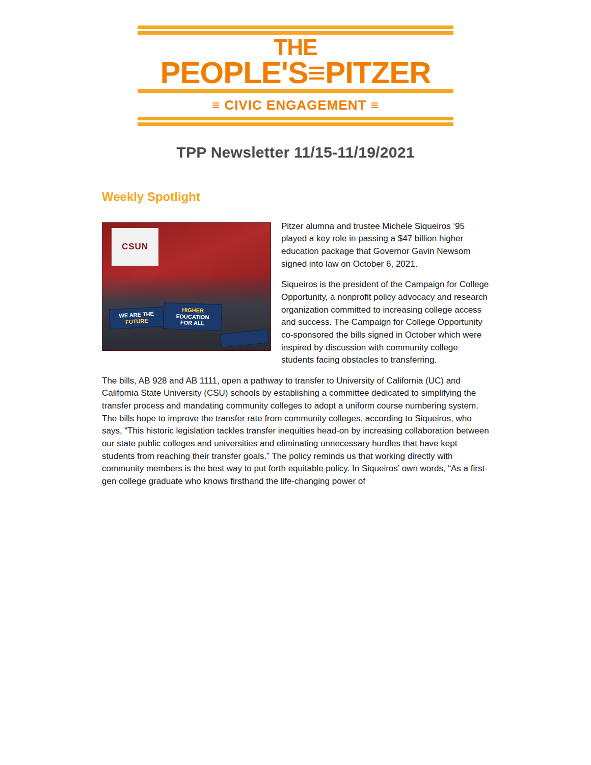THE PEOPLE'S≡PITZER
≡ CIVIC ENGAGEMENT ≡
TPP Newsletter 11/15-11/19/2021
Weekly Spotlight
CSUN
WE ARE THE
FUTURE
HIGHER
EDUCATION
FOR ALL
Pitzer alumna and trustee Michele Siqueiros ‘95 played a key role in passing a $47 billion higher education package that Governor Gavin Newsom signed into law on October 6, 2021.
Siqueiros is the president of the Campaign for College Opportunity, a nonprofit policy advocacy and research organization committed to increasing college access and success. The Campaign for College Opportunity co-sponsored the bills signed in October which were inspired by discussion with community college students facing obstacles to transferring.
The bills, AB 928 and AB 1111, open a pathway to transfer to University of California (UC) and California State University (CSU) schools by establishing a committee dedicated to simplifying the transfer process and mandating community colleges to adopt a uniform course numbering system. The bills hope to improve the transfer rate from community colleges, according to Siqueiros, who says, “This historic legislation tackles transfer inequities head-on by increasing collaboration between our state public colleges and universities and eliminating unnecessary hurdles that have kept students from reaching their transfer goals.” The policy reminds us that working directly with community members is the best way to put forth equitable policy. In Siqueiros’ own words, “As a first-gen college graduate who knows firsthand the life-changing power of